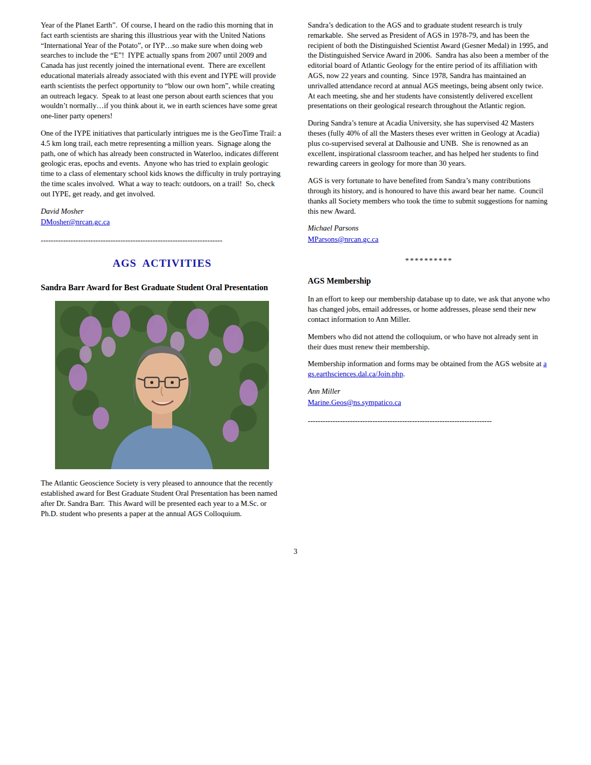Year of the Planet Earth”. Of course, I heard on the radio this morning that in fact earth scientists are sharing this illustrious year with the United Nations “International Year of the Potato”, or IYP…so make sure when doing web searches to include the “E”! IYPE actually spans from 2007 until 2009 and Canada has just recently joined the international event. There are excellent educational materials already associated with this event and IYPE will provide earth scientists the perfect opportunity to “blow our own horn”, while creating an outreach legacy. Speak to at least one person about earth sciences that you wouldn’t normally…if you think about it, we in earth sciences have some great one-liner party openers!
One of the IYPE initiatives that particularly intrigues me is the GeoTime Trail: a 4.5 km long trail, each metre representing a million years. Signage along the path, one of which has already been constructed in Waterloo, indicates different geologic eras, epochs and events. Anyone who has tried to explain geologic time to a class of elementary school kids knows the difficulty in truly portraying the time scales involved. What a way to teach: outdoors, on a trail! So, check out IYPE, get ready, and get involved.
David Mosher
DMosher@nrcan.gc.ca
-------------------------------------------------------------------------
AGS ACTIVITIES
Sandra Barr Award for Best Graduate Student Oral Presentation
The Atlantic Geoscience Society is very pleased to announce that the recently established award for Best Graduate Student Oral Presentation has been named after Dr. Sandra Barr. This Award will be presented each year to a M.Sc. or Ph.D. student who presents a paper at the annual AGS Colloquium.
Sandra’s dedication to the AGS and to graduate student research is truly remarkable. She served as President of AGS in 1978-79, and has been the recipient of both the Distinguished Scientist Award (Gesner Medal) in 1995, and the Distinguished Service Award in 2006. Sandra has also been a member of the editorial board of Atlantic Geology for the entire period of its affiliation with AGS, now 22 years and counting. Since 1978, Sandra has maintained an unrivalled attendance record at annual AGS meetings, being absent only twice. At each meeting, she and her students have consistently delivered excellent presentations on their geological research throughout the Atlantic region.
During Sandra’s tenure at Acadia University, she has supervised 42 Masters theses (fully 40% of all the Masters theses ever written in Geology at Acadia) plus co-supervised several at Dalhousie and UNB. She is renowned as an excellent, inspirational classroom teacher, and has helped her students to find rewarding careers in geology for more than 30 years.
AGS is very fortunate to have benefited from Sandra’s many contributions through its history, and is honoured to have this award bear her name. Council thanks all Society members who took the time to submit suggestions for naming this new Award.
Michael Parsons
MParsons@nrcan.gc.ca
**********
AGS Membership
In an effort to keep our membership database up to date, we ask that anyone who has changed jobs, email addresses, or home addresses, please send their new contact information to Ann Miller.
Members who did not attend the colloquium, or who have not already sent in their dues must renew their membership.
Membership information and forms may be obtained from the AGS website at ags.earthsciences.dal.ca/Join.php.
Ann Miller
Marine.Geos@ns.sympatico.ca
--------------------------------------------------------------------------
3